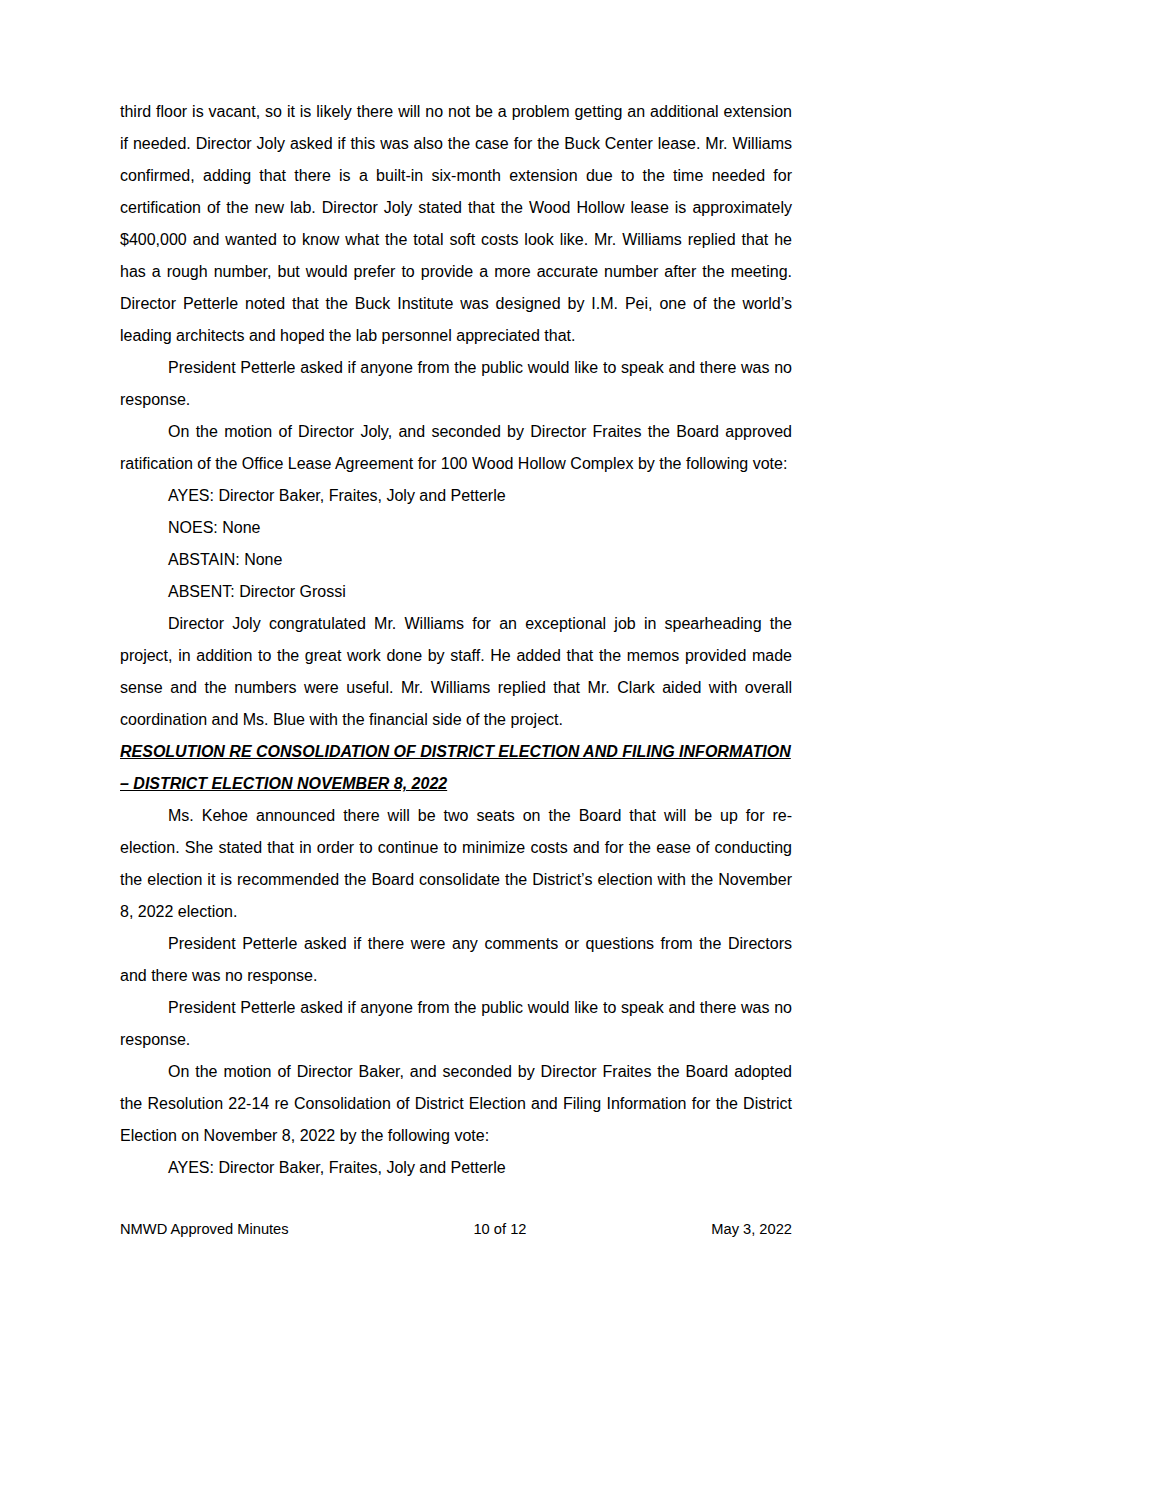third floor is vacant, so it is likely there will no not be a problem getting an additional extension if needed. Director Joly asked if this was also the case for the Buck Center lease. Mr. Williams confirmed, adding that there is a built-in six-month extension due to the time needed for certification of the new lab. Director Joly stated that the Wood Hollow lease is approximately $400,000 and wanted to know what the total soft costs look like. Mr. Williams replied that he has a rough number, but would prefer to provide a more accurate number after the meeting. Director Petterle noted that the Buck Institute was designed by I.M. Pei, one of the world’s leading architects and hoped the lab personnel appreciated that.
President Petterle asked if anyone from the public would like to speak and there was no response.
On the motion of Director Joly, and seconded by Director Fraites the Board approved ratification of the Office Lease Agreement for 100 Wood Hollow Complex by the following vote:
AYES: Director Baker, Fraites, Joly and Petterle
NOES: None
ABSTAIN: None
ABSENT: Director Grossi
Director Joly congratulated Mr. Williams for an exceptional job in spearheading the project, in addition to the great work done by staff. He added that the memos provided made sense and the numbers were useful. Mr. Williams replied that Mr. Clark aided with overall coordination and Ms. Blue with the financial side of the project.
RESOLUTION RE CONSOLIDATION OF DISTRICT ELECTION AND FILING INFORMATION – DISTRICT ELECTION NOVEMBER 8, 2022
Ms. Kehoe announced there will be two seats on the Board that will be up for re-election. She stated that in order to continue to minimize costs and for the ease of conducting the election it is recommended the Board consolidate the District’s election with the November 8, 2022 election.
President Petterle asked if there were any comments or questions from the Directors and there was no response.
President Petterle asked if anyone from the public would like to speak and there was no response.
On the motion of Director Baker, and seconded by Director Fraites the Board adopted the Resolution 22-14 re Consolidation of District Election and Filing Information for the District Election on November 8, 2022 by the following vote:
AYES: Director Baker, Fraites, Joly and Petterle
NMWD Approved Minutes 10 of 12 May 3, 2022